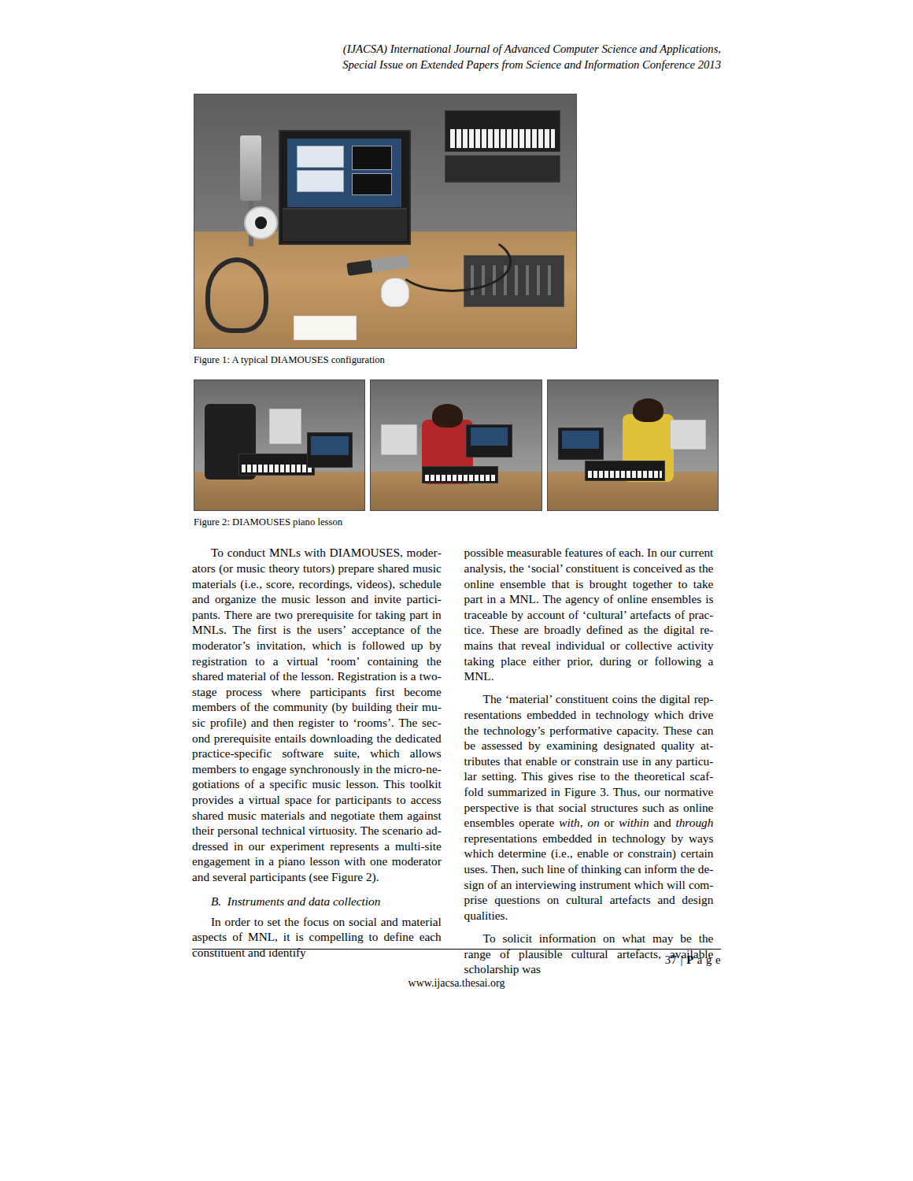(IJACSA) International Journal of Advanced Computer Science and Applications,
Special Issue on Extended Papers from Science and Information Conference 2013
Figure 1: A typical DIAMOUSES configuration
Figure 2: DIAMOUSES piano lesson
To conduct MNLs with DIAMOUSES, moderators (or music theory tutors) prepare shared music materials (i.e., score, recordings, videos), schedule and organize the music lesson and invite participants. There are two prerequisite for taking part in MNLs. The first is the users’ acceptance of the moderator’s invitation, which is followed up by registration to a virtual ‘room’ containing the shared material of the lesson. Registration is a two-stage process where participants first become members of the community (by building their music profile) and then register to ‘rooms’. The second prerequisite entails downloading the dedicated practice-specific software suite, which allows members to engage synchronously in the micro-negotiations of a specific music lesson. This toolkit provides a virtual space for participants to access shared music materials and negotiate them against their personal technical virtuosity. The scenario addressed in our experiment represents a multi-site engagement in a piano lesson with one moderator and several participants (see Figure 2).
B. Instruments and data collection
In order to set the focus on social and material aspects of MNL, it is compelling to define each constituent and identify
possible measurable features of each. In our current analysis, the ‘social’ constituent is conceived as the online ensemble that is brought together to take part in a MNL. The agency of online ensembles is traceable by account of ‘cultural’ artefacts of practice. These are broadly defined as the digital remains that reveal individual or collective activity taking place either prior, during or following a MNL.
The ‘material’ constituent coins the digital representations embedded in technology which drive the technology’s performative capacity. These can be assessed by examining designated quality attributes that enable or constrain use in any particular setting. This gives rise to the theoretical scaffold summarized in Figure 3. Thus, our normative perspective is that social structures such as online ensembles operate with, on or within and through representations embedded in technology by ways which determine (i.e., enable or constrain) certain uses. Then, such line of thinking can inform the design of an interviewing instrument which will comprise questions on cultural artefacts and design qualities.
To solicit information on what may be the range of plausible cultural artefacts, available scholarship was
37 | P a g e
www.ijacsa.thesai.org